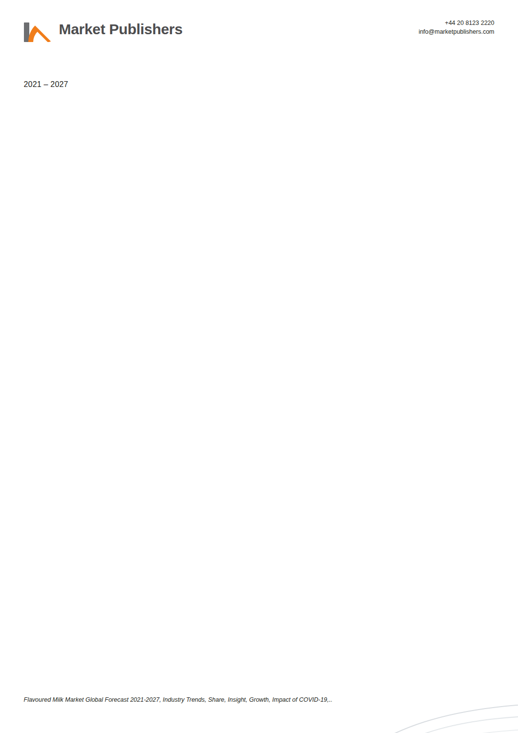Market Publishers
+44 20 8123 2220
info@marketpublishers.com
2021 – 2027
Flavoured Milk Market Global Forecast 2021-2027, Industry Trends, Share, Insight, Growth, Impact of COVID-19,...